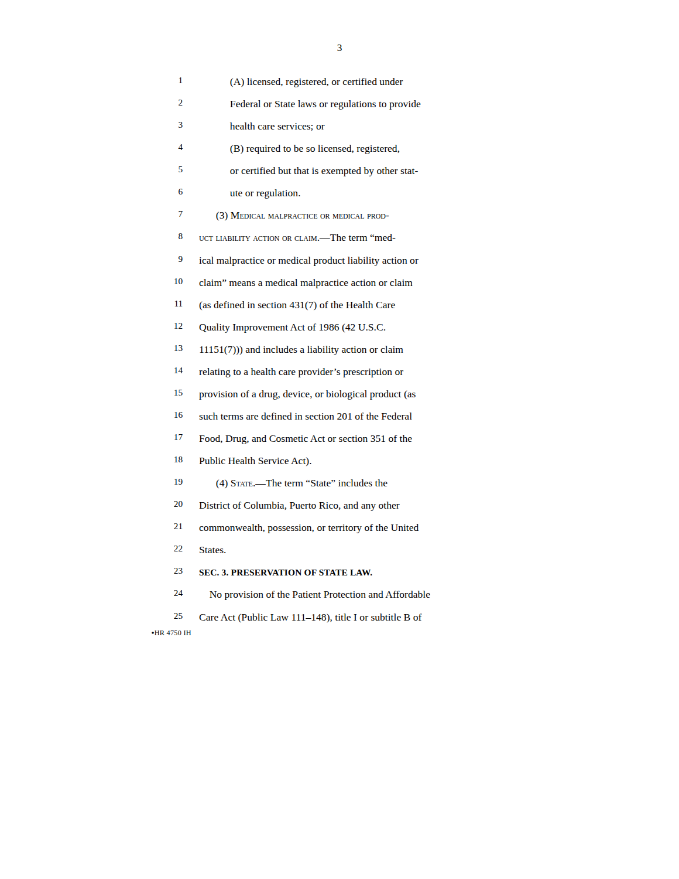3
| 1 | (A) licensed, registered, or certified under |
| 2 | Federal or State laws or regulations to provide |
| 3 | health care services; or |
| 4 | (B) required to be so licensed, registered, |
| 5 | or certified but that is exempted by other stat- |
| 6 | ute or regulation. |
| 7 | (3) Medical malpractice or medical prod- |
| 8 | uct liability action or claim .—The term “med- |
| 9 | ical malpractice or medical product liability action or |
| 10 | claim” means a medical malpractice action or claim |
| 11 | (as defined in section 431(7) of the Health Care |
| 12 | Quality Improvement Act of 1986 (42 U.S.C. |
| 13 | 11151(7))) and includes a liability action or claim |
| 14 | relating to a health care provider’s prescription or |
| 15 | provision of a drug, device, or biological product (as |
| 16 | such terms are defined in section 201 of the Federal |
| 17 | Food, Drug, and Cosmetic Act or section 351 of the |
| 18 | Public Health Service Act). |
| 19 | (4) State .—The term “State” includes the |
| 20 | District of Columbia, Puerto Rico, and any other |
| 21 | commonwealth, possession, or territory of the United |
| 22 | States. |
| 23 | SEC. 3. PRESERVATION OF STATE LAW. |
| 24 | No provision of the Patient Protection and Affordable |
| 25 | Care Act (Public Law 111–148), title I or subtitle B of |
•HR 4750 IH